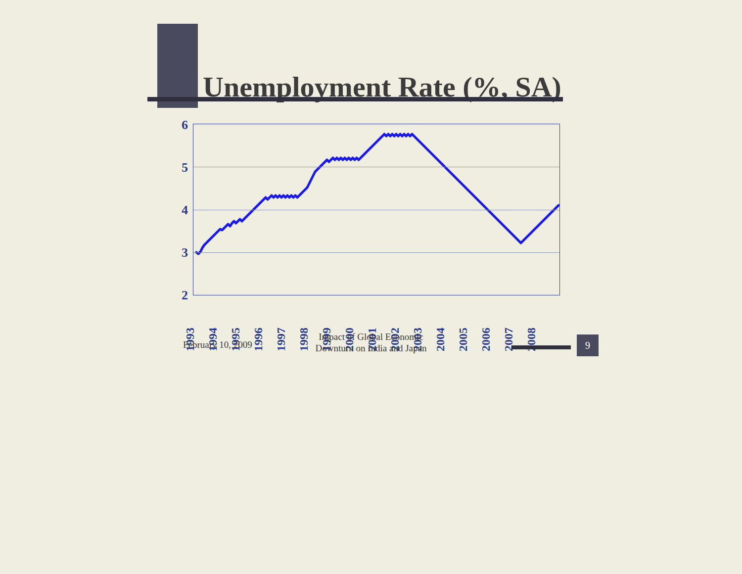Unemployment Rate (%, SA)
6
5
4
3
2
1993
1994
1995
1996
1997
1998
1999
2000
2001
2002
2003
2004
2005
2006
2007
2008
February 10, 2009
Impact of Global Economic
Downturn on India and Japan
9